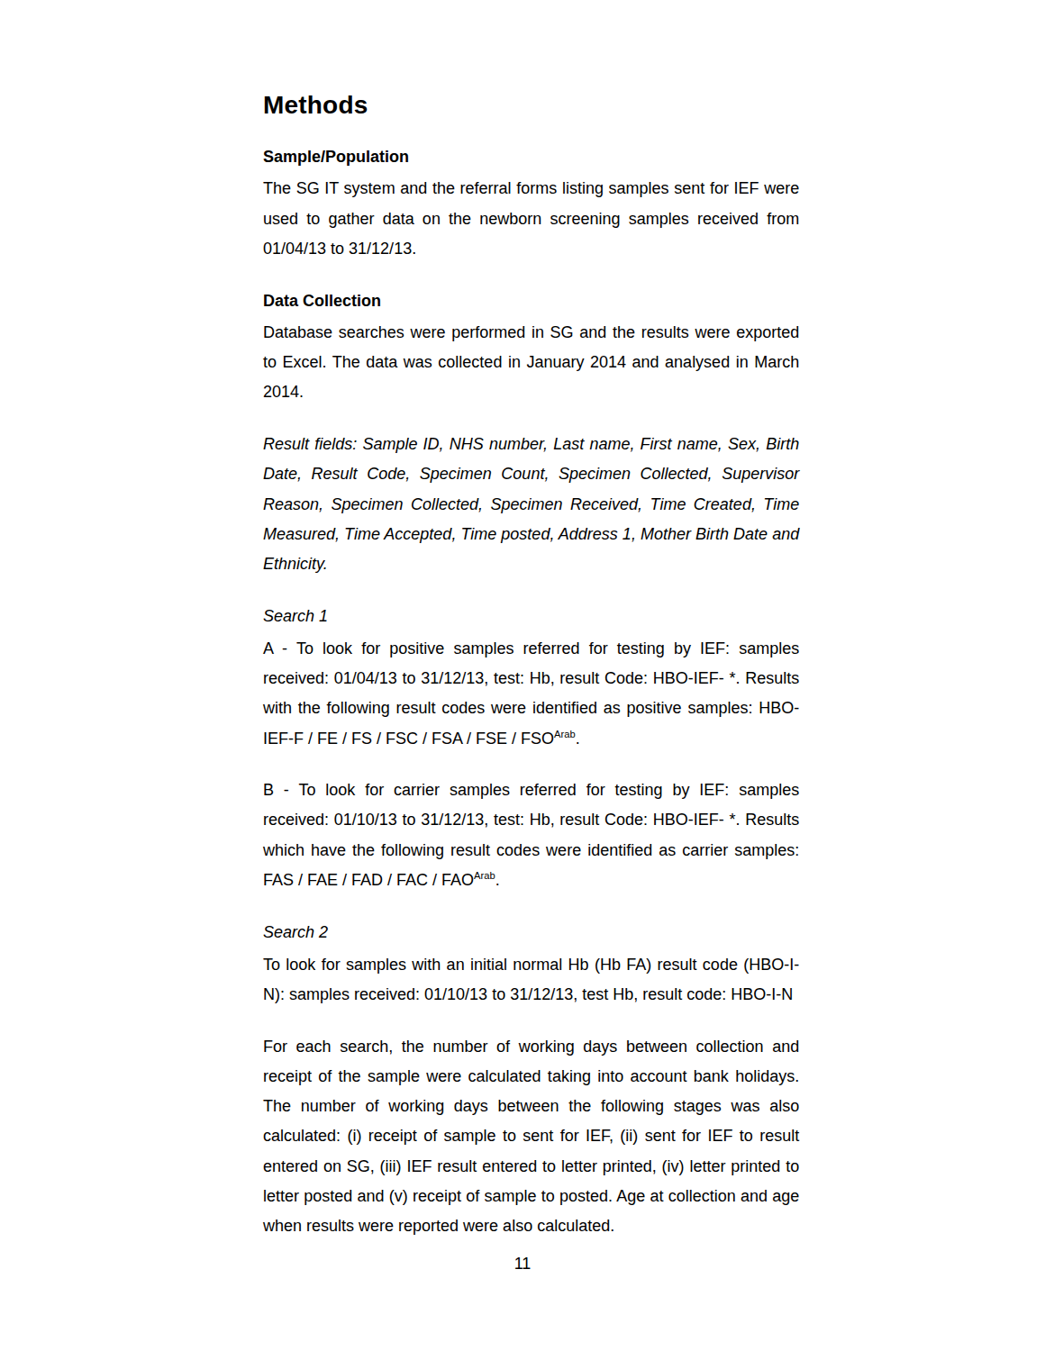Methods
Sample/Population
The SG IT system and the referral forms listing samples sent for IEF were used to gather data on the newborn screening samples received from 01/04/13 to 31/12/13.
Data Collection
Database searches were performed in SG and the results were exported to Excel. The data was collected in January 2014 and analysed in March 2014.
Result fields: Sample ID, NHS number, Last name, First name, Sex, Birth Date, Result Code, Specimen Count, Specimen Collected, Supervisor Reason, Specimen Collected, Specimen Received, Time Created, Time Measured, Time Accepted, Time posted, Address 1, Mother Birth Date and Ethnicity.
Search 1
A - To look for positive samples referred for testing by IEF: samples received: 01/04/13 to 31/12/13, test: Hb, result Code: HBO-IEF- *. Results with the following result codes were identified as positive samples: HBO-IEF-F / FE / FS / FSC / FSA / FSE / FSOArab.
B - To look for carrier samples referred for testing by IEF: samples received: 01/10/13 to 31/12/13, test: Hb, result Code: HBO-IEF- *. Results which have the following result codes were identified as carrier samples: FAS / FAE / FAD / FAC / FAOArab.
Search 2
To look for samples with an initial normal Hb (Hb FA) result code (HBO-I-N): samples received: 01/10/13 to 31/12/13, test Hb, result code: HBO-I-N
For each search, the number of working days between collection and receipt of the sample were calculated taking into account bank holidays. The number of working days between the following stages was also calculated: (i) receipt of sample to sent for IEF, (ii) sent for IEF to result entered on SG, (iii) IEF result entered to letter printed, (iv) letter printed to letter posted and (v) receipt of sample to posted. Age at collection and age when results were reported were also calculated.
11